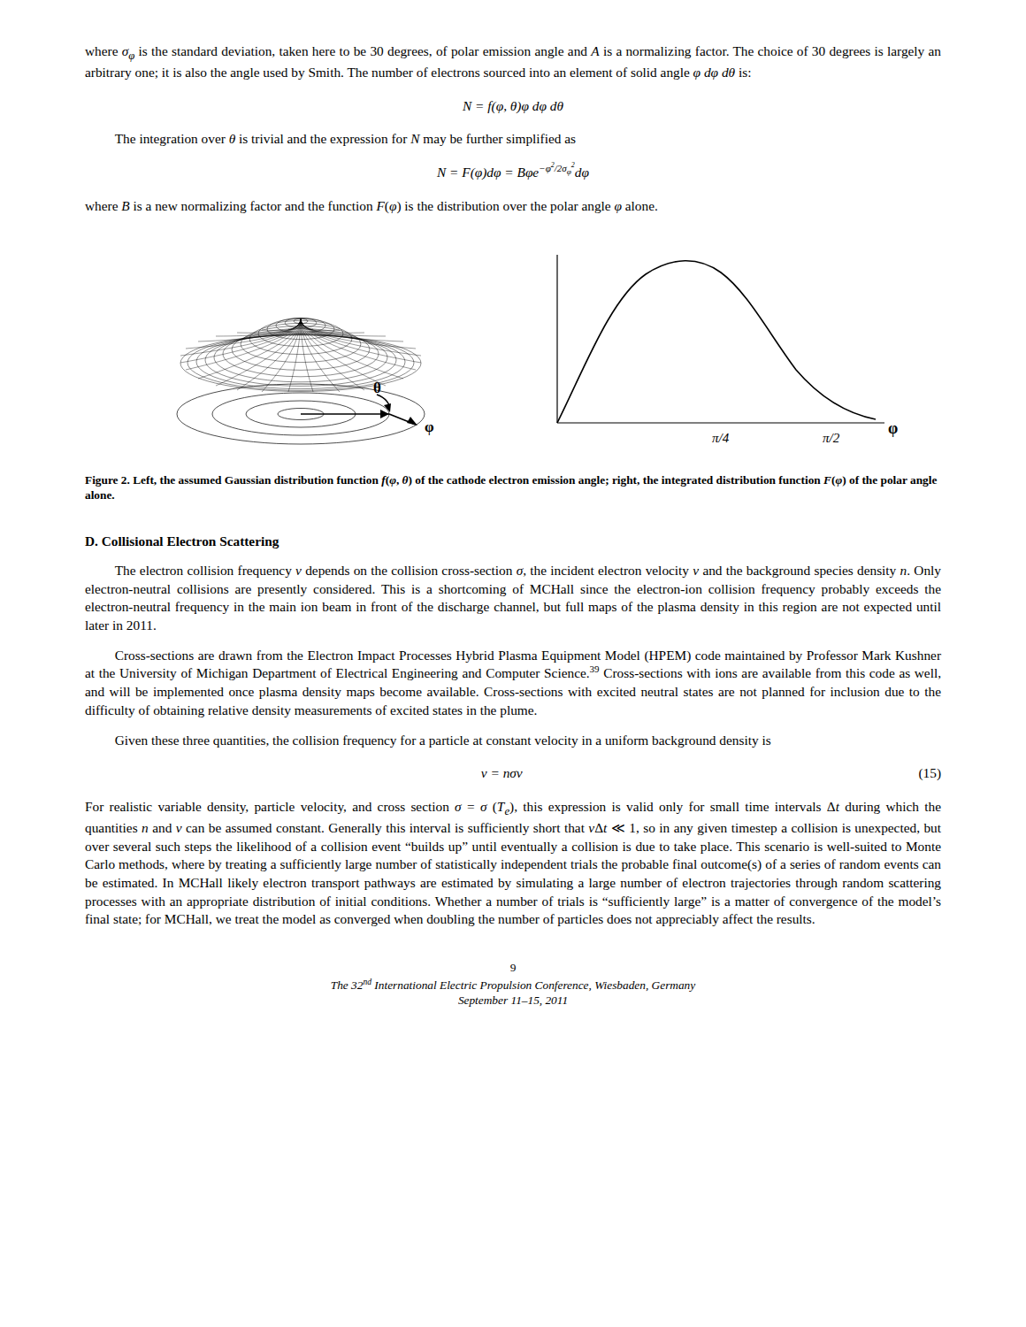where σφ is the standard deviation, taken here to be 30 degrees, of polar emission angle and A is a normalizing factor. The choice of 30 degrees is largely an arbitrary one; it is also the angle used by Smith. The number of electrons sourced into an element of solid angle φ dφ dθ is:
N = f(φ, θ)φ dφ dθ
The integration over θ is trivial and the expression for N may be further simplified as
N = F(φ)dφ = Bφe−φ2/2σφ2dφ
where B is a new normalizing factor and the function F(φ) is the distribution over the polar angle φ alone.
θ φ π/4 π/2 φ
Figure 2. Left, the assumed Gaussian distribution function f(φ, θ) of the cathode electron emission angle; right, the integrated distribution function F(φ) of the polar angle alone.
D. Collisional Electron Scattering
The electron collision frequency ν depends on the collision cross-section σ, the incident electron velocity v and the background species density n. Only electron-neutral collisions are presently considered. This is a shortcoming of MCHall since the electron-ion collision frequency probably exceeds the electron-neutral frequency in the main ion beam in front of the discharge channel, but full maps of the plasma density in this region are not expected until later in 2011.
Cross-sections are drawn from the Electron Impact Processes Hybrid Plasma Equipment Model (HPEM) code maintained by Professor Mark Kushner at the University of Michigan Department of Electrical Engineering and Computer Science.39 Cross-sections with ions are available from this code as well, and will be implemented once plasma density maps become available. Cross-sections with excited neutral states are not planned for inclusion due to the difficulty of obtaining relative density measurements of excited states in the plume.
Given these three quantities, the collision frequency for a particle at constant velocity in a uniform background density is
ν = nσv(15)
For realistic variable density, particle velocity, and cross section σ = σ (Te), this expression is valid only for small time intervals Δt during which the quantities n and v can be assumed constant. Generally this interval is sufficiently short that ν Δt ≪ 1, so in any given timestep a collision is unexpected, but over several such steps the likelihood of a collision event “builds up” until eventually a collision is due to take place. This scenario is well-suited to Monte Carlo methods, where by treating a sufficiently large number of statistically independent trials the probable final outcome(s) of a series of random events can be estimated. In MCHall likely electron transport pathways are estimated by simulating a large number of electron trajectories through random scattering processes with an appropriate distribution of initial conditions. Whether a number of trials is “sufficiently large” is a matter of convergence of the model’s final state; for MCHall, we treat the model as converged when doubling the number of particles does not appreciably affect the results.
9
The 32nd International Electric Propulsion Conference, Wiesbaden, Germany
September 11–15, 2011